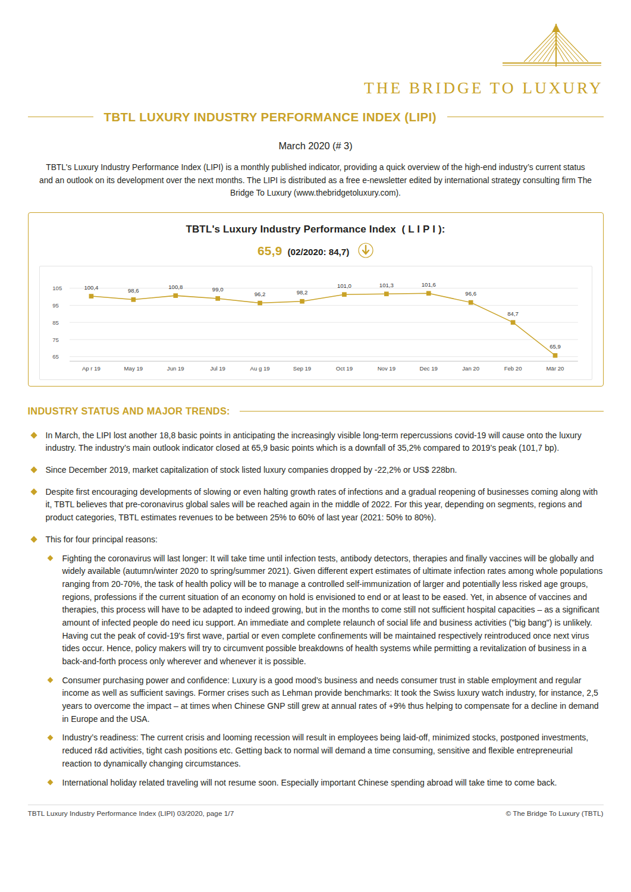THE BRIDGE TO LUXURY
TBTL LUXURY INDUSTRY PERFORMANCE INDEX (LIPI)
March 2020 (# 3)
TBTL's Luxury Industry Performance Index (LIPI) is a monthly published indicator, providing a quick overview of the high-end industry’s current status and an outlook on its development over the next months. The LIPI is distributed as a free e-newsletter edited by international strategy consulting firm The Bridge To Luxury (www.thebridgetoluxury.com).
TBTL's Luxury Industry Performance Index ( L I P I ):
65,9 (02/2020: 84,7)
105 95 85 75 65 100,4 98,6 100,8 99,0 96,2 98,2 101,0 101,3 101,6 96,6 84,7 65,9 Ap r 19 May 19 Jun 19 Jul 19 Au g 19 Sep 19 Oct 19 Nov 19 Dec 19 Jan 20 Feb 20 Mär 20
INDUSTRY STATUS AND MAJOR TRENDS:
In March, the LIPI lost another 18,8 basic points in anticipating the increasingly visible long-term repercussions covid-19 will cause onto the luxury industry. The industry’s main outlook indicator closed at 65,9 basic points which is a downfall of 35,2% compared to 2019’s peak (101,7 bp).
Since December 2019, market capitalization of stock listed luxury companies dropped by -22,2% or US$ 228bn.
Despite first encouraging developments of slowing or even halting growth rates of infections and a gradual reopening of businesses coming along with it, TBTL believes that pre-coronavirus global sales will be reached again in the middle of 2022. For this year, depending on segments, regions and product categories, TBTL estimates revenues to be between 25% to 60% of last year (2021: 50% to 80%).
This for four principal reasons:
Fighting the coronavirus will last longer: It will take time until infection tests, antibody detectors, therapies and finally vaccines will be globally and widely available (autumn/winter 2020 to spring/summer 2021). Given different expert estimates of ultimate infection rates among whole populations ranging from 20-70%, the task of health policy will be to manage a controlled self-immunization of larger and potentially less risked age groups, regions, professions if the current situation of an economy on hold is envisioned to end or at least to be eased. Yet, in absence of vaccines and therapies, this process will have to be adapted to indeed growing, but in the months to come still not sufficient hospital capacities – as a significant amount of infected people do need icu support. An immediate and complete relaunch of social life and business activities ("big bang") is unlikely. Having cut the peak of covid-19's first wave, partial or even complete confinements will be maintained respectively reintroduced once next virus tides occur. Hence, policy makers will try to circumvent possible breakdowns of health systems while permitting a revitalization of business in a back-and-forth process only wherever and whenever it is possible.
Consumer purchasing power and confidence: Luxury is a good mood’s business and needs consumer trust in stable employment and regular income as well as sufficient savings. Former crises such as Lehman provide benchmarks: It took the Swiss luxury watch industry, for instance, 2,5 years to overcome the impact – at times when Chinese GNP still grew at annual rates of +9% thus helping to compensate for a decline in demand in Europe and the USA.
Industry’s readiness: The current crisis and looming recession will result in employees being laid-off, minimized stocks, postponed investments, reduced r&d activities, tight cash positions etc. Getting back to normal will demand a time consuming, sensitive and flexible entrepreneurial reaction to dynamically changing circumstances.
International holiday related traveling will not resume soon. Especially important Chinese spending abroad will take time to come back.
TBTL Luxury Industry Performance Index (LIPI) 03/2020, page 1/7 © The Bridge To Luxury (TBTL)